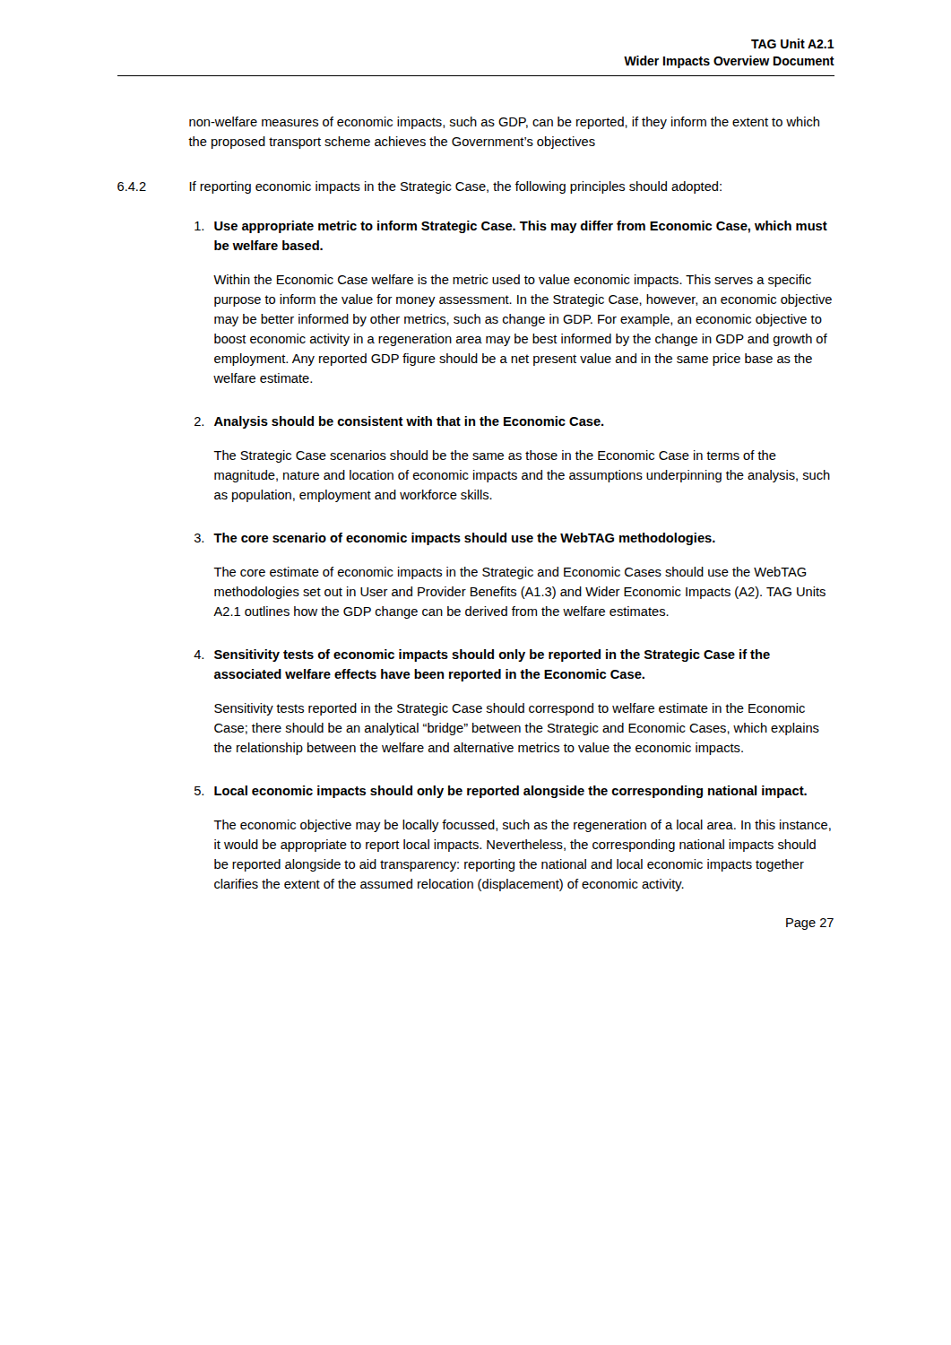TAG Unit A2.1
Wider Impacts Overview Document
non-welfare measures of economic impacts, such as GDP, can be reported, if they inform the extent to which the proposed transport scheme achieves the Government’s objectives
6.4.2
If reporting economic impacts in the Strategic Case, the following principles should adopted:
Use appropriate metric to inform Strategic Case. This may differ from Economic Case, which must be welfare based.
Within the Economic Case welfare is the metric used to value economic impacts. This serves a specific purpose to inform the value for money assessment. In the Strategic Case, however, an economic objective may be better informed by other metrics, such as change in GDP. For example, an economic objective to boost economic activity in a regeneration area may be best informed by the change in GDP and growth of employment. Any reported GDP figure should be a net present value and in the same price base as the welfare estimate.
Analysis should be consistent with that in the Economic Case.
The Strategic Case scenarios should be the same as those in the Economic Case in terms of the magnitude, nature and location of economic impacts and the assumptions underpinning the analysis, such as population, employment and workforce skills.
The core scenario of economic impacts should use the WebTAG methodologies.
The core estimate of economic impacts in the Strategic and Economic Cases should use the WebTAG methodologies set out in User and Provider Benefits (A1.3) and Wider Economic Impacts (A2). TAG Units A2.1 outlines how the GDP change can be derived from the welfare estimates.
Sensitivity tests of economic impacts should only be reported in the Strategic Case if the associated welfare effects have been reported in the Economic Case.
Sensitivity tests reported in the Strategic Case should correspond to welfare estimate in the Economic Case; there should be an analytical “bridge” between the Strategic and Economic Cases, which explains the relationship between the welfare and alternative metrics to value the economic impacts.
Local economic impacts should only be reported alongside the corresponding national impact.
The economic objective may be locally focussed, such as the regeneration of a local area. In this instance, it would be appropriate to report local impacts. Nevertheless, the corresponding national impacts should be reported alongside to aid transparency: reporting the national and local economic impacts together clarifies the extent of the assumed relocation (displacement) of economic activity.
Page 27